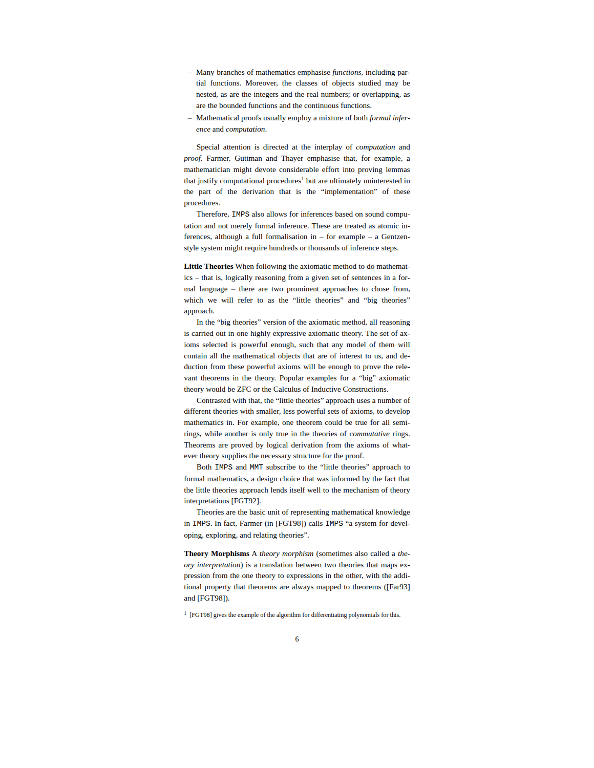Many branches of mathematics emphasise functions, including partial functions. Moreover, the classes of objects studied may be nested, as are the integers and the real numbers; or overlapping, as are the bounded functions and the continuous functions.
Mathematical proofs usually employ a mixture of both formal inference and computation.
Special attention is directed at the interplay of computation and proof. Farmer, Guttman and Thayer emphasise that, for example, a mathematician might devote considerable effort into proving lemmas that justify computational procedures1 but are ultimately uninterested in the part of the derivation that is the “implementation” of these procedures.
Therefore, IMPS also allows for inferences based on sound computation and not merely formal inference. These are treated as atomic inferences, although a full formalisation in – for example – a Gentzen-style system might require hundreds or thousands of inference steps.
Little Theories When following the axiomatic method to do mathematics – that is, logically reasoning from a given set of sentences in a formal language – there are two prominent approaches to chose from, which we will refer to as the “little theories” and “big theories” approach.
In the “big theories” version of the axiomatic method, all reasoning is carried out in one highly expressive axiomatic theory. The set of axioms selected is powerful enough, such that any model of them will contain all the mathematical objects that are of interest to us, and deduction from these powerful axioms will be enough to prove the relevant theorems in the theory. Popular examples for a “big” axiomatic theory would be ZFC or the Calculus of Inductive Constructions.
Contrasted with that, the “little theories” approach uses a number of different theories with smaller, less powerful sets of axioms, to develop mathematics in. For example, one theorem could be true for all semi-rings, while another is only true in the theories of commutative rings. Theorems are proved by logical derivation from the axioms of whatever theory supplies the necessary structure for the proof.
Both IMPS and MMT subscribe to the “little theories” approach to formal mathematics, a design choice that was informed by the fact that the little theories approach lends itself well to the mechanism of theory interpretations [FGT92].
Theories are the basic unit of representing mathematical knowledge in IMPS. In fact, Farmer (in [FGT98]) calls IMPS “a system for developing, exploring, and relating theories”.
Theory Morphisms A theory morphism (sometimes also called a theory interpretation) is a translation between two theories that maps expression from the one theory to expressions in the other, with the additional property that theorems are always mapped to theorems ([Far93] and [FGT98]).
1 [FGT98] gives the example of the algorithm for differentiating polynomials for this.
6